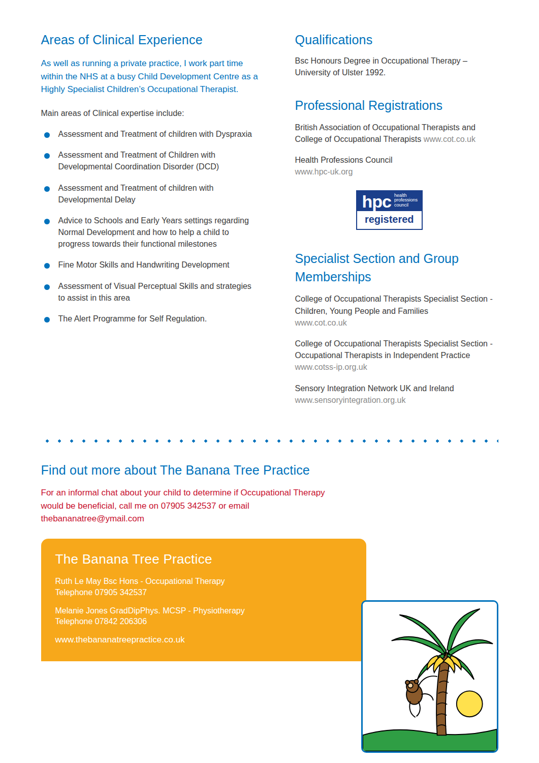Areas of Clinical Experience
As well as running a private practice, I work part time within the NHS at a busy Child Development Centre as a Highly Specialist Children’s Occupational Therapist.
Main areas of Clinical expertise include:
Assessment and Treatment of children with Dyspraxia
Assessment and Treatment of Children with Developmental Coordination Disorder (DCD)
Assessment and Treatment of children with Developmental Delay
Advice to Schools and Early Years settings regarding Normal Development and how to help a child to progress towards their functional milestones
Fine Motor Skills and Handwriting Development
Assessment of Visual Perceptual Skills and strategies to assist in this area
The Alert Programme for Self Regulation.
Qualifications
Bsc Honours Degree in Occupational Therapy – University of Ulster 1992.
Professional Registrations
British Association of Occupational Therapists and College of Occupational Therapists www.cot.co.uk
Health Professions Council
www.hpc-uk.org
hpc health
professions
council
registered
Specialist Section and Group Memberships
College of Occupational Therapists Specialist Section - Children, Young People and Families
www.cot.co.uk
College of Occupational Therapists Specialist Section - Occupational Therapists in Independent Practice
www.cotss-ip.org.uk
Sensory Integration Network UK and Ireland
www.sensoryintegration.org.uk
Find out more about The Banana Tree Practice
For an informal chat about your child to determine if Occupational Therapy would be beneficial, call me on 07905 342537 or email thebananatree@ymail.com
The Banana Tree Practice
Ruth Le May Bsc Hons - Occupational Therapy
Telephone 07905 342537
Melanie Jones GradDipPhys. MCSP - Physiotherapy
Telephone 07842 206306
www.thebananatreepractice.co.uk